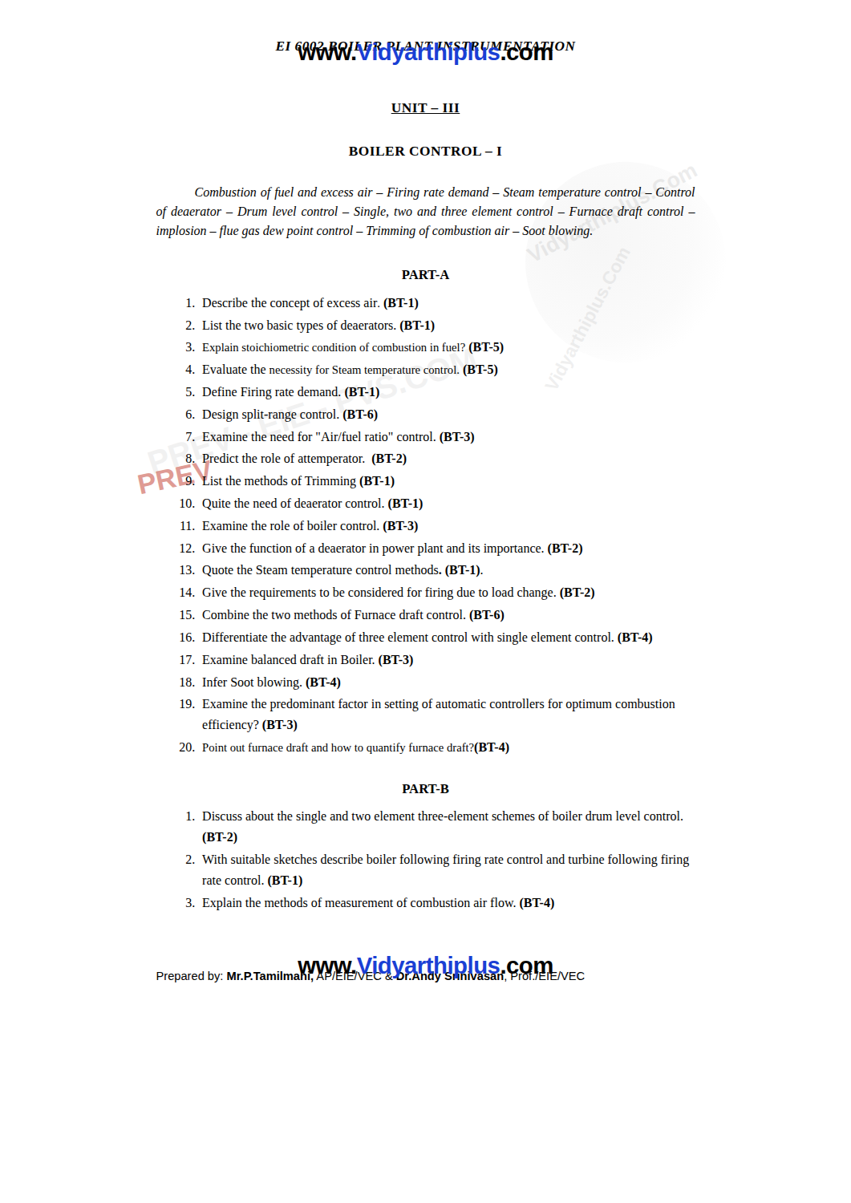Vidyarthiplus.Com
Vidyarthiplus.Com
PREV - EIE - PVS.COM
PREV
EI 6002 BOILER PLANT INSTRUMENTATION
www. Vidyarthiplus.com
UNIT – III
BOILER CONTROL – I
Combustion of fuel and excess air – Firing rate demand – Steam temperature control – Control of deaerator – Drum level control – Single, two and three element control – Furnace draft control – implosion – flue gas dew point control – Trimming of combustion air – Soot blowing.
PART-A
Describe the concept of excess air. (BT-1)
List the two basic types of deaerators. (BT-1)
Explain stoichiometric condition of combustion in fuel? (BT-5)
Evaluate the necessity for Steam temperature control. (BT-5)
Define Firing rate demand. (BT-1)
Design split-range control. (BT-6)
Examine the need for "Air/fuel ratio" control. (BT-3)
Predict the role of attemperator. (BT-2)
List the methods of Trimming (BT-1)
Quite the need of deaerator control. (BT-1)
Examine the role of boiler control. (BT-3)
Give the function of a deaerator in power plant and its importance. (BT-2)
Quote the Steam temperature control methods. (BT-1).
Give the requirements to be considered for firing due to load change. (BT-2)
Combine the two methods of Furnace draft control. (BT-6)
Differentiate the advantage of three element control with single element control. (BT-4)
Examine balanced draft in Boiler. (BT-3)
Infer Soot blowing. (BT-4)
Examine the predominant factor in setting of automatic controllers for optimum combustion efficiency? (BT-3)
Point out furnace draft and how to quantify furnace draft?(BT-4)
PART-B
Discuss about the single and two element three-element schemes of boiler drum level control. (BT-2)
With suitable sketches describe boiler following firing rate control and turbine following firing rate control. (BT-1)
Explain the methods of measurement of combustion air flow. (BT-4)
www. Vidyarthiplus.com
Prepared by: Mr.P.Tamilmani, AP/EIE/VEC & Dr.Andy Srinivasan, Prof./EIE/VEC